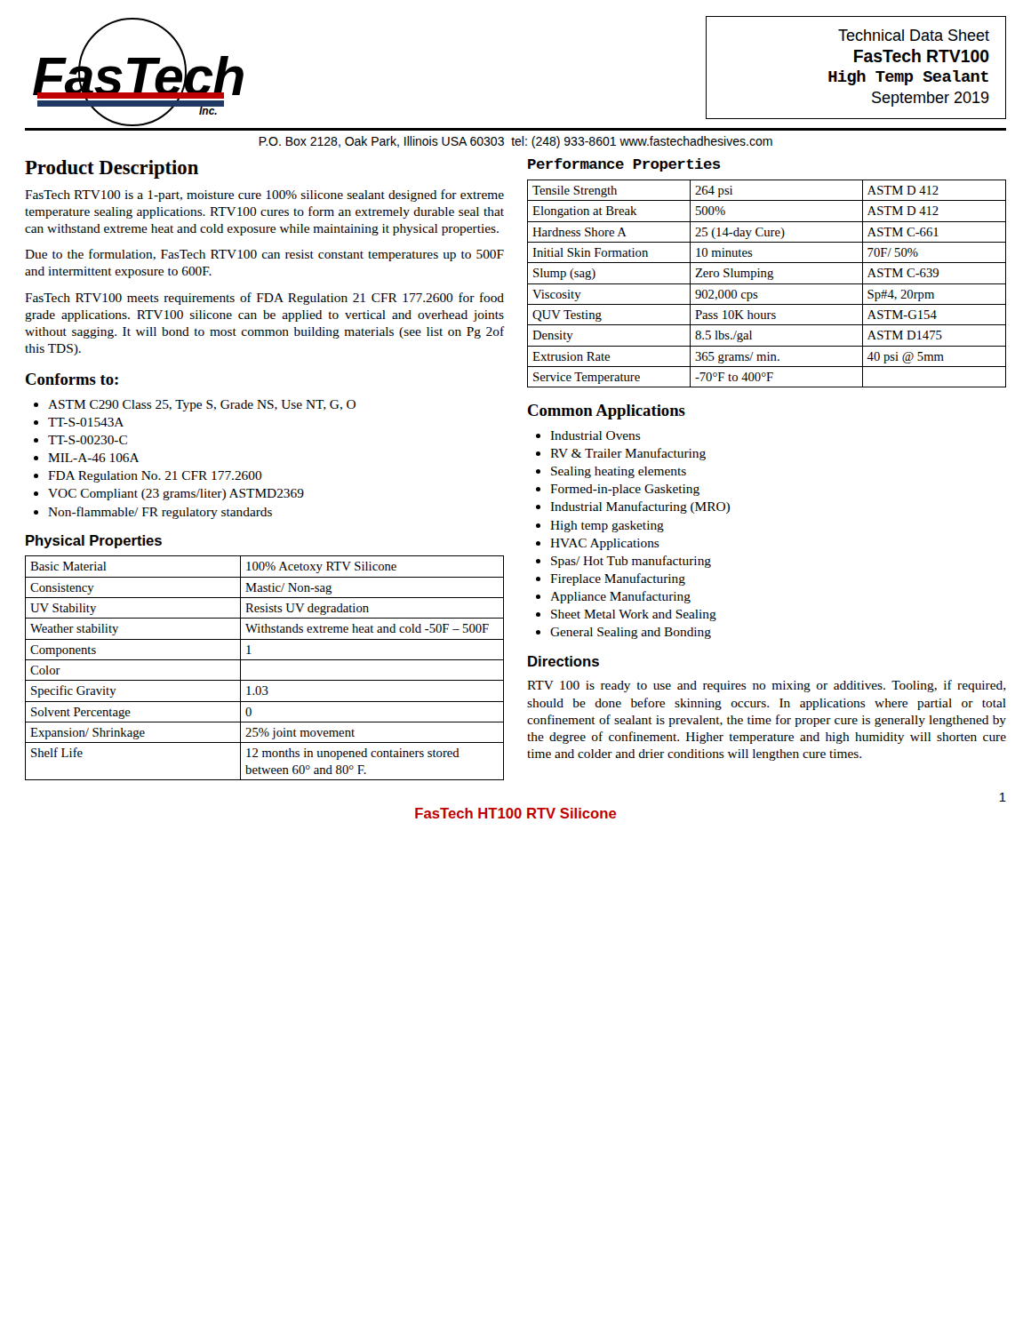Fas Tech
Inc.
Technical Data Sheet
FasTech RTV100
High Temp Sealant
September 2019
P.O. Box 2128, Oak Park, Illinois USA 60303 tel: (248) 933-8601 www.fastechadhesives.com
Product Description
FasTech RTV100 is a 1-part, moisture cure 100% silicone sealant designed for extreme temperature sealing applications. RTV100 cures to form an extremely durable seal that can withstand extreme heat and cold exposure while maintaining it physical properties.
Due to the formulation, FasTech RTV100 can resist constant temperatures up to 500F and intermittent exposure to 600F.
FasTech RTV100 meets requirements of FDA Regulation 21 CFR 177.2600 for food grade applications. RTV100 silicone can be applied to vertical and overhead joints without sagging. It will bond to most common building materials (see list on Pg 2of this TDS).
Conforms to:
ASTM C290 Class 25, Type S, Grade NS, Use NT, G, O
TT-S-01543A
TT-S-00230-C
MIL-A-46 106A
FDA Regulation No. 21 CFR 177.2600
VOC Compliant (23 grams/liter) ASTMD2369
Non-flammable/ FR regulatory standards
Physical Properties
| Basic Material | 100% Acetoxy RTV Silicone |
| Consistency | Mastic/ Non-sag |
| UV Stability | Resists UV degradation |
| Weather stability | Withstands extreme heat and cold -50F – 500F |
| Components | 1 |
| Color | |
| Specific Gravity | 1.03 |
| Solvent Percentage | 0 |
| Expansion/ Shrinkage | 25% joint movement |
| Shelf Life | 12 months in unopened containers stored between 60° and 80° F. |
Performance Properties
| Tensile Strength | 264 psi | ASTM D 412 |
| Elongation at Break | 500% | ASTM D 412 |
| Hardness Shore A | 25 (14-day Cure) | ASTM C-661 |
| Initial Skin Formation | 10 minutes | 70F/ 50% |
| Slump (sag) | Zero Slumping | ASTM C-639 |
| Viscosity | 902,000 cps | Sp#4, 20rpm |
| QUV Testing | Pass 10K hours | ASTM-G154 |
| Density | 8.5 lbs./gal | ASTM D1475 |
| Extrusion Rate | 365 grams/ min. | 40 psi @ 5mm |
| Service Temperature | -70°F to 400°F | |
Common Applications
Industrial Ovens
RV & Trailer Manufacturing
Sealing heating elements
Formed-in-place Gasketing
Industrial Manufacturing (MRO)
High temp gasketing
HVAC Applications
Spas/ Hot Tub manufacturing
Fireplace Manufacturing
Appliance Manufacturing
Sheet Metal Work and Sealing
General Sealing and Bonding
Directions
RTV 100 is ready to use and requires no mixing or additives. Tooling, if required, should be done before skinning occurs. In applications where partial or total confinement of sealant is prevalent, the time for proper cure is generally lengthened by the degree of confinement. Higher temperature and high humidity will shorten cure time and colder and drier conditions will lengthen cure times.
1
FasTech HT100 RTV Silicone